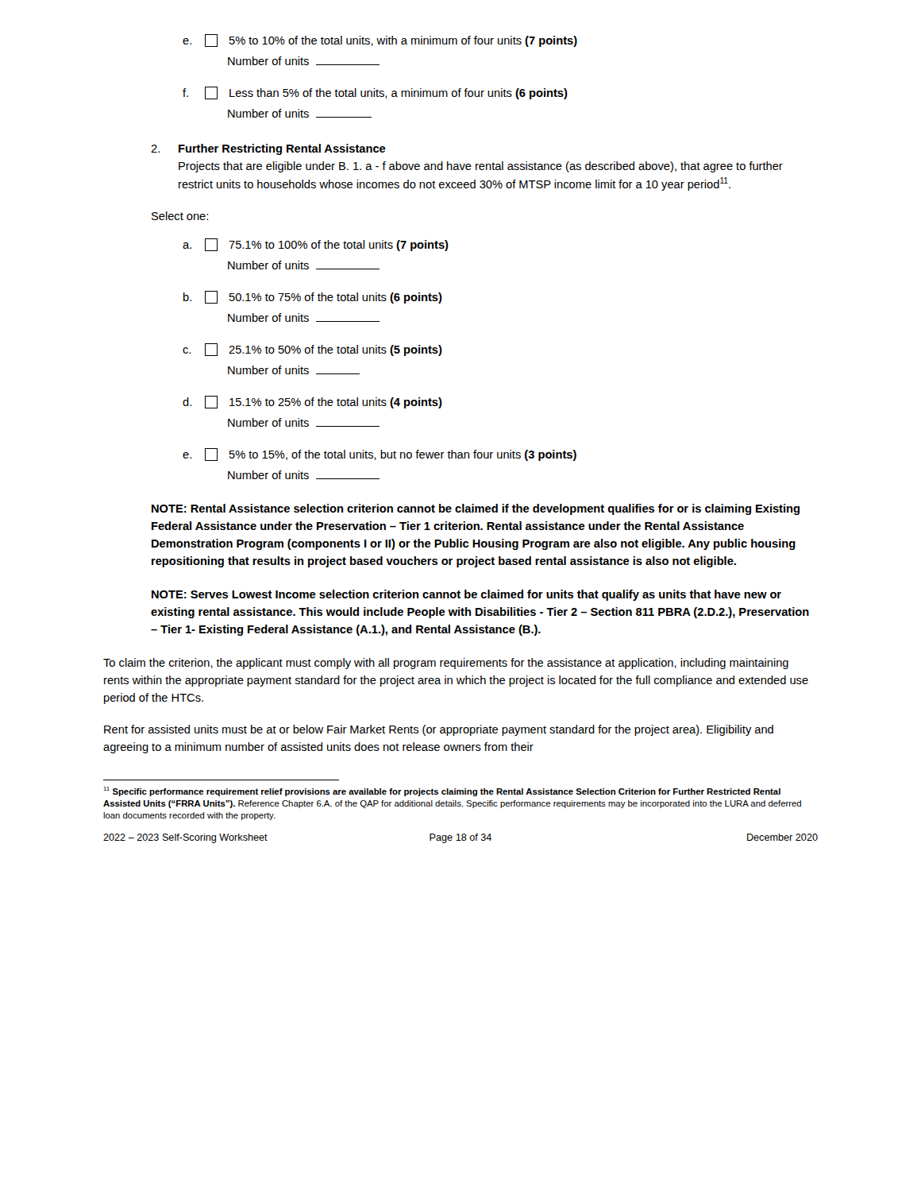e. 5% to 10% of the total units, with a minimum of four units (7 points)
Number of units
f. Less than 5% of the total units, a minimum of four units (6 points)
Number of units
2. Further Restricting Rental Assistance
Projects that are eligible under B. 1. a - f above and have rental assistance (as described above), that agree to further restrict units to households whose incomes do not exceed 30% of MTSP income limit for a 10 year period11.
Select one:
a. 75.1% to 100% of the total units (7 points)
Number of units
b. 50.1% to 75% of the total units (6 points)
Number of units
c. 25.1% to 50% of the total units (5 points)
Number of units
d. 15.1% to 25% of the total units (4 points)
Number of units
e. 5% to 15%, of the total units, but no fewer than four units (3 points)
Number of units
NOTE: Rental Assistance selection criterion cannot be claimed if the development qualifies for or is claiming Existing Federal Assistance under the Preservation – Tier 1 criterion. Rental assistance under the Rental Assistance Demonstration Program (components I or II) or the Public Housing Program are also not eligible. Any public housing repositioning that results in project based vouchers or project based rental assistance is also not eligible.
NOTE: Serves Lowest Income selection criterion cannot be claimed for units that qualify as units that have new or existing rental assistance. This would include People with Disabilities - Tier 2 – Section 811 PBRA (2.D.2.), Preservation – Tier 1- Existing Federal Assistance (A.1.), and Rental Assistance (B.).
To claim the criterion, the applicant must comply with all program requirements for the assistance at application, including maintaining rents within the appropriate payment standard for the project area in which the project is located for the full compliance and extended use period of the HTCs.
Rent for assisted units must be at or below Fair Market Rents (or appropriate payment standard for the project area). Eligibility and agreeing to a minimum number of assisted units does not release owners from their
11 Specific performance requirement relief provisions are available for projects claiming the Rental Assistance Selection Criterion for Further Restricted Rental Assisted Units (“FRRA Units”). Reference Chapter 6.A. of the QAP for additional details. Specific performance requirements may be incorporated into the LURA and deferred loan documents recorded with the property.
2022 – 2023 Self-Scoring Worksheet Page 18 of 34 December 2020